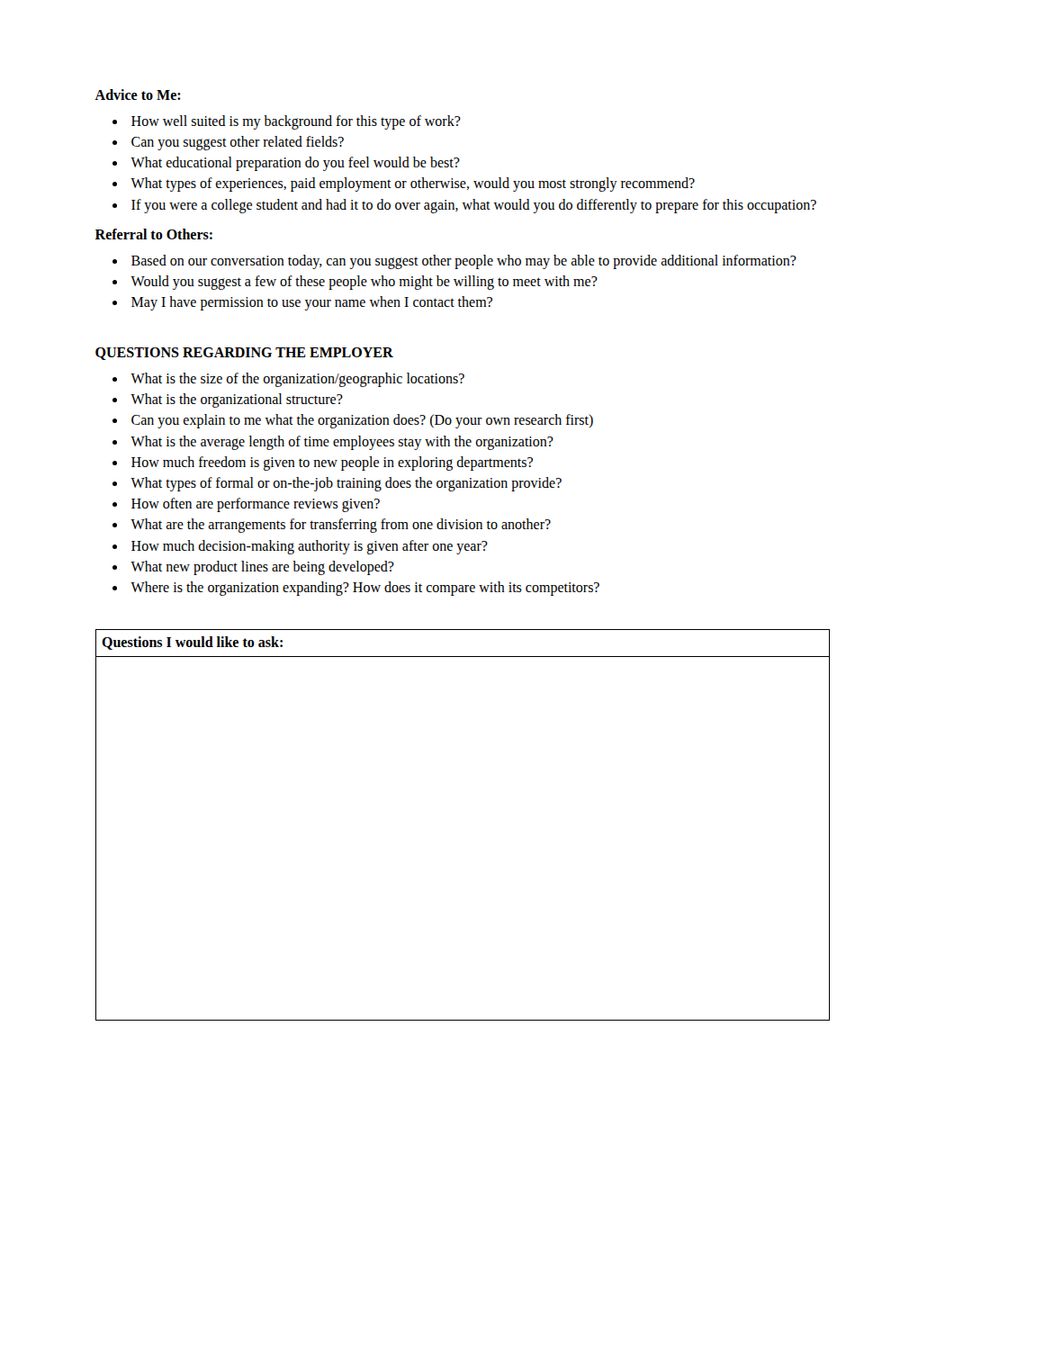Advice to Me:
How well suited is my background for this type of work?
Can you suggest other related fields?
What educational preparation do you feel would be best?
What types of experiences, paid employment or otherwise, would you most strongly recommend?
If you were a college student and had it to do over again, what would you do differently to prepare for this occupation?
Referral to Others:
Based on our conversation today, can you suggest other people who may be able to provide additional information?
Would you suggest a few of these people who might be willing to meet with me?
May I have permission to use your name when I contact them?
QUESTIONS REGARDING THE EMPLOYER
What is the size of the organization/geographic locations?
What is the organizational structure?
Can you explain to me what the organization does? (Do your own research first)
What is the average length of time employees stay with the organization?
How much freedom is given to new people in exploring departments?
What types of formal or on-the-job training does the organization provide?
How often are performance reviews given?
What are the arrangements for transferring from one division to another?
How much decision-making authority is given after one year?
What new product lines are being developed?
Where is the organization expanding? How does it compare with its competitors?
Questions I would like to ask: